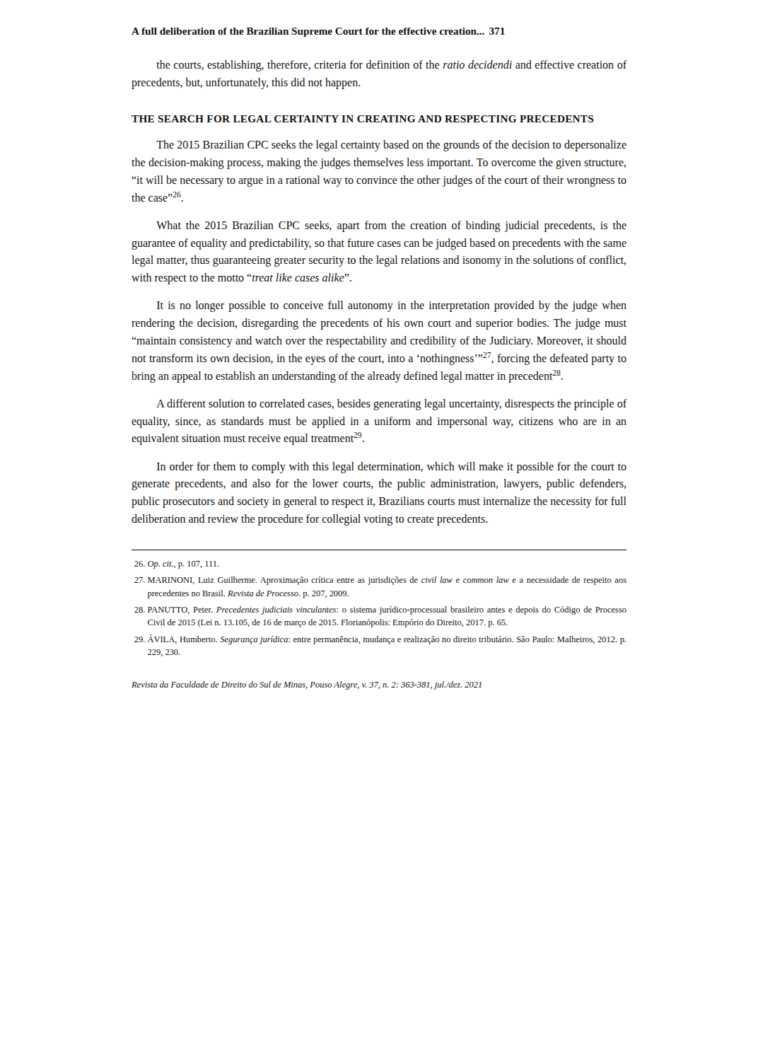A full deliberation of the Brazilian Supreme Court for the effective creation...371
the courts, establishing, therefore, criteria for definition of the ratio decidendi and effective creation of precedents, but, unfortunately, this did not happen.
The search for legal certainty in creating and respecting precedents
The 2015 Brazilian CPC seeks the legal certainty based on the grounds of the decision to depersonalize the decision-making process, making the judges themselves less important. To overcome the given structure, “it will be necessary to argue in a rational way to convince the other judges of the court of their wrongness to the case”26.
What the 2015 Brazilian CPC seeks, apart from the creation of binding judicial precedents, is the guarantee of equality and predictability, so that future cases can be judged based on precedents with the same legal matter, thus guaranteeing greater security to the legal relations and isonomy in the solutions of conflict, with respect to the motto “treat like cases alike”.
It is no longer possible to conceive full autonomy in the interpretation provided by the judge when rendering the decision, disregarding the precedents of his own court and superior bodies. The judge must “maintain consistency and watch over the respectability and credibility of the Judiciary. Moreover, it should not transform its own decision, in the eyes of the court, into a ‘nothingness’”27, forcing the defeated party to bring an appeal to establish an understanding of the already defined legal matter in precedent28.
A different solution to correlated cases, besides generating legal uncertainty, disrespects the principle of equality, since, as standards must be applied in a uniform and impersonal way, citizens who are in an equivalent situation must receive equal treatment29.
In order for them to comply with this legal determination, which will make it possible for the court to generate precedents, and also for the lower courts, the public administration, lawyers, public defenders, public prosecutors and society in general to respect it, Brazilians courts must internalize the necessity for full deliberation and review the procedure for collegial voting to create precedents.
Op. cit., p. 107, 111.
MARINONI, Luiz Guilherme. Aproximação crítica entre as jurisdições de civil law e common law e a necessidade de respeito aos precedentes no Brasil. Revista de Processo. p. 207, 2009.
PANUTTO, Peter. Precedentes judiciais vinculantes: o sistema jurídico-processual brasileiro antes e depois do Código de Processo Civil de 2015 (Lei n. 13.105, de 16 de março de 2015. Florianópolis: Empório do Direito, 2017. p. 65.
ÁVILA, Humberto. Segurança jurídica: entre permanência, mudança e realização no direito tributário. São Paulo: Malheiros, 2012. p. 229, 230.
Revista da Faculdade de Direito do Sul de Minas, Pouso Alegre, v. 37, n. 2: 363-381, jul./dez. 2021